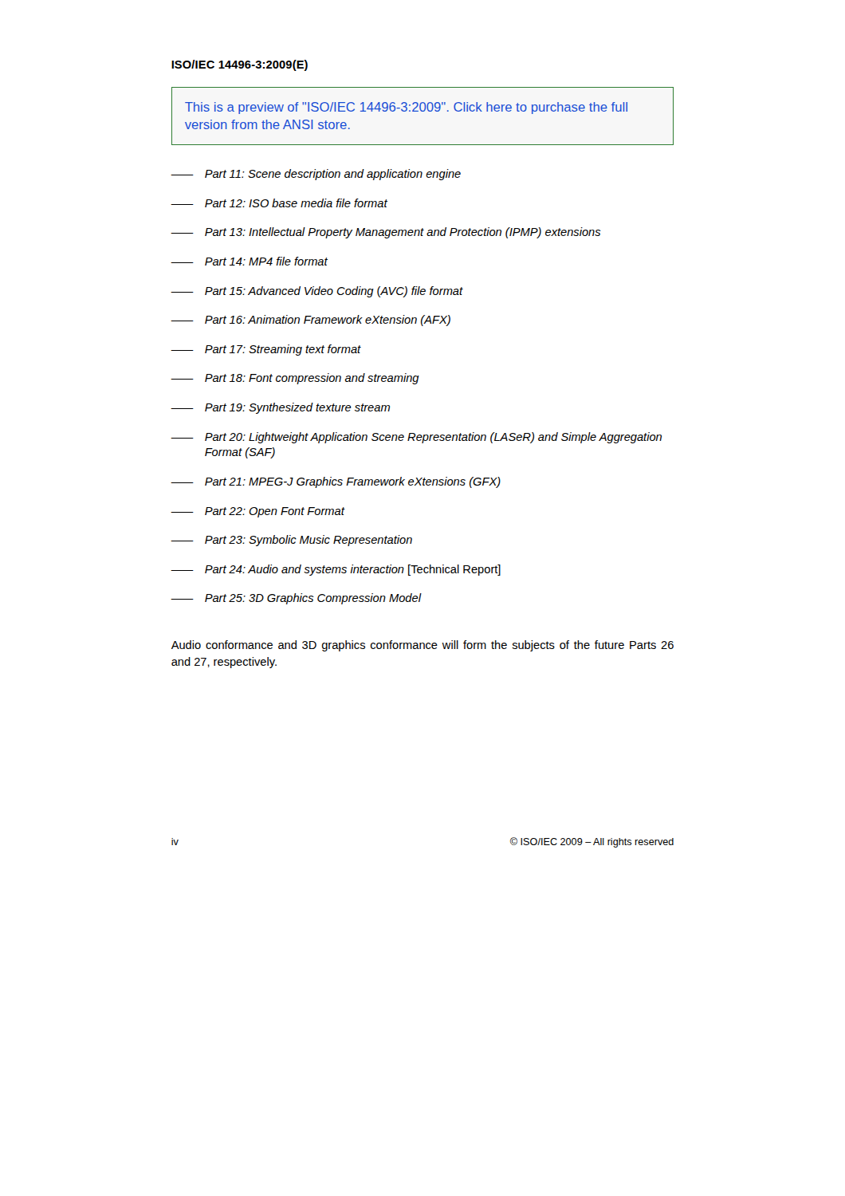ISO/IEC 14496-3:2009(E)
This is a preview of "ISO/IEC 14496-3:2009". Click here to purchase the full version from the ANSI store.
Part 11: Scene description and application engine
Part 12: ISO base media file format
Part 13: Intellectual Property Management and Protection (IPMP) extensions
Part 14: MP4 file format
Part 15: Advanced Video Coding (AVC) file format
Part 16: Animation Framework eXtension (AFX)
Part 17: Streaming text format
Part 18: Font compression and streaming
Part 19: Synthesized texture stream
Part 20: Lightweight Application Scene Representation (LASeR) and Simple Aggregation Format (SAF)
Part 21: MPEG-J Graphics Framework eXtensions (GFX)
Part 22: Open Font Format
Part 23: Symbolic Music Representation
Part 24: Audio and systems interaction [Technical Report]
Part 25: 3D Graphics Compression Model
Audio conformance and 3D graphics conformance will form the subjects of the future Parts 26 and 27, respectively.
iv
© ISO/IEC 2009 – All rights reserved